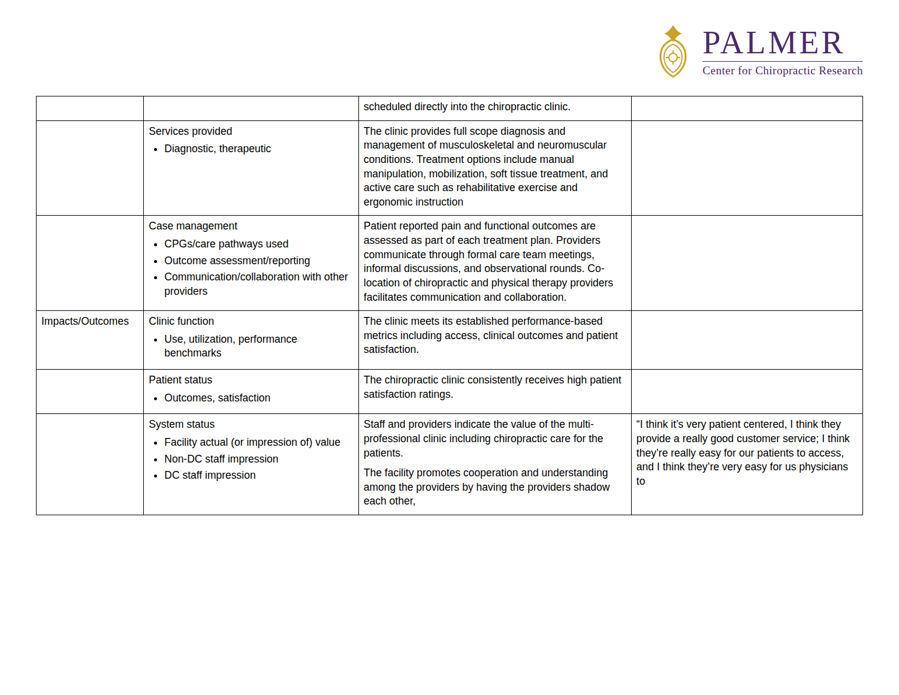PALMER
Center for Chiropractic Research
| | | scheduled directly into the chiropractic clinic. | |
| | Services provided Diagnostic, therapeutic | The clinic provides full scope diagnosis and management of musculoskeletal and neuromuscular conditions. Treatment options include manual manipulation, mobilization, soft tissue treatment, and active care such as rehabilitative exercise and ergonomic instruction | |
| | Case management CPGs/care pathways used Outcome assessment/reporting Communication/collaboration with other providers | Patient reported pain and functional outcomes are assessed as part of each treatment plan. Providers communicate through formal care team meetings, informal discussions, and observational rounds. Co-location of chiropractic and physical therapy providers facilitates communication and collaboration. | |
| Impacts/Outcomes | Clinic function Use, utilization, performance benchmarks | The clinic meets its established performance-based metrics including access, clinical outcomes and patient satisfaction. | |
| | Patient status Outcomes, satisfaction | The chiropractic clinic consistently receives high patient satisfaction ratings. | |
| | System status Facility actual (or impression of) value Non-DC staff impression DC staff impression | Staff and providers indicate the value of the multi-professional clinic including chiropractic care for the patients. The facility promotes cooperation and understanding among the providers by having the providers shadow each other, | “I think it’s very patient centered, I think they provide a really good customer service; I think they’re really easy for our patients to access, and I think they’re very easy for us physicians to |